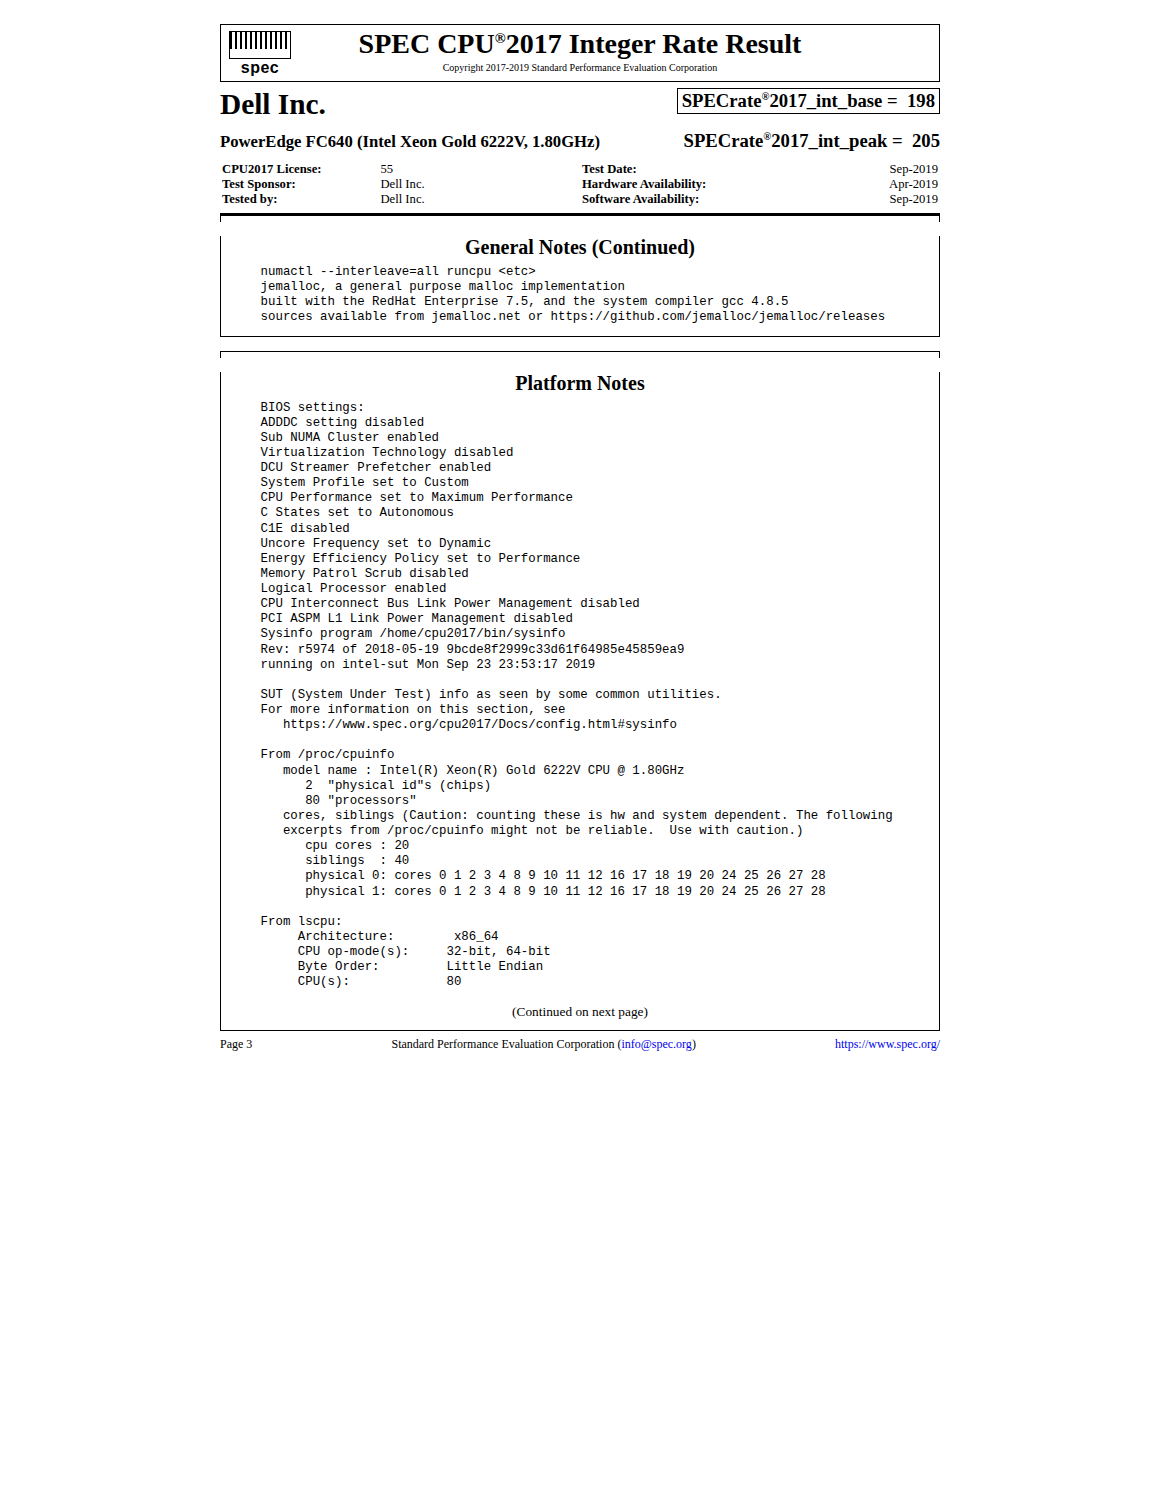spec
SPEC CPU®2017 Integer Rate Result
Copyright 2017-2019 Standard Performance Evaluation Corporation
Dell Inc.
SPECrate®2017_int_base = 198
PowerEdge FC640 (Intel Xeon Gold 6222V, 1.80GHz)
SPECrate®2017_int_peak = 205
| CPU2017 License: | 55 | Test Date: | Sep-2019 |
| Test Sponsor: | Dell Inc. | Hardware Availability: | Apr-2019 |
| Tested by: | Dell Inc. | Software Availability: | Sep-2019 |
General Notes (Continued)
   numactl --interleave=all runcpu <etc>
   jemalloc, a general purpose malloc implementation
   built with the RedHat Enterprise 7.5, and the system compiler gcc 4.8.5
   sources available from jemalloc.net or https://github.com/jemalloc/jemalloc/releases
Platform Notes
   BIOS settings:
   ADDDC setting disabled
   Sub NUMA Cluster enabled
   Virtualization Technology disabled
   DCU Streamer Prefetcher enabled
   System Profile set to Custom
   CPU Performance set to Maximum Performance
   C States set to Autonomous
   C1E disabled
   Uncore Frequency set to Dynamic
   Energy Efficiency Policy set to Performance
   Memory Patrol Scrub disabled
   Logical Processor enabled
   CPU Interconnect Bus Link Power Management disabled
   PCI ASPM L1 Link Power Management disabled
   Sysinfo program /home/cpu2017/bin/sysinfo
   Rev: r5974 of 2018-05-19 9bcde8f2999c33d61f64985e45859ea9
   running on intel-sut Mon Sep 23 23:53:17 2019

   SUT (System Under Test) info as seen by some common utilities.
   For more information on this section, see
      https://www.spec.org/cpu2017/Docs/config.html#sysinfo

   From /proc/cpuinfo
      model name : Intel(R) Xeon(R) Gold 6222V CPU @ 1.80GHz
         2  "physical id"s (chips)
         80 "processors"
      cores, siblings (Caution: counting these is hw and system dependent. The following
      excerpts from /proc/cpuinfo might not be reliable.  Use with caution.)
         cpu cores : 20
         siblings  : 40
         physical 0: cores 0 1 2 3 4 8 9 10 11 12 16 17 18 19 20 24 25 26 27 28
         physical 1: cores 0 1 2 3 4 8 9 10 11 12 16 17 18 19 20 24 25 26 27 28

   From lscpu:
        Architecture:        x86_64
        CPU op-mode(s):     32-bit, 64-bit
        Byte Order:         Little Endian
        CPU(s):             80
(Continued on next page)
Page 3
Standard Performance Evaluation Corporation (info@spec.org)
https://www.spec.org/